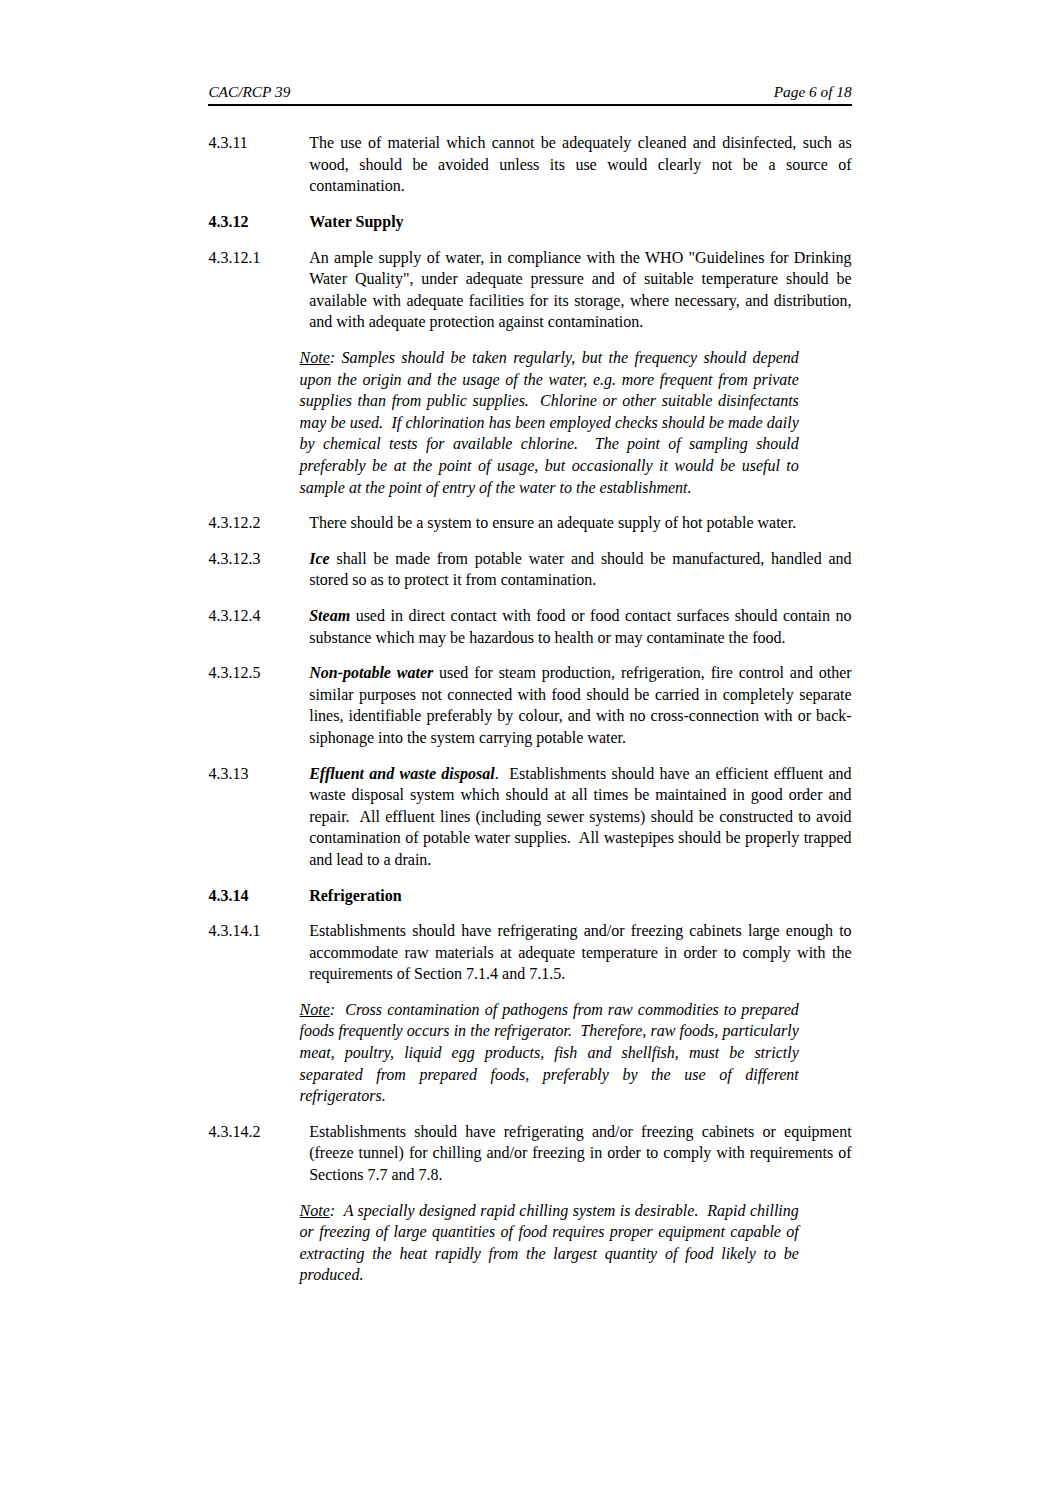CAC/RCP 39
Page 6 of 18
4.3.11
The use of material which cannot be adequately cleaned and disinfected, such as wood, should be avoided unless its use would clearly not be a source of contamination.
4.3.12
Water Supply
4.3.12.1
An ample supply of water, in compliance with the WHO "Guidelines for Drinking Water Quality", under adequate pressure and of suitable temperature should be available with adequate facilities for its storage, where necessary, and distribution, and with adequate protection against contamination.
Note: Samples should be taken regularly, but the frequency should depend upon the origin and the usage of the water, e.g. more frequent from private supplies than from public supplies. Chlorine or other suitable disinfectants may be used. If chlorination has been employed checks should be made daily by chemical tests for available chlorine. The point of sampling should preferably be at the point of usage, but occasionally it would be useful to sample at the point of entry of the water to the establishment.
4.3.12.2
There should be a system to ensure an adequate supply of hot potable water.
4.3.12.3
Ice shall be made from potable water and should be manufactured, handled and stored so as to protect it from contamination.
4.3.12.4
Steam used in direct contact with food or food contact surfaces should contain no substance which may be hazardous to health or may contaminate the food.
4.3.12.5
Non-potable water used for steam production, refrigeration, fire control and other similar purposes not connected with food should be carried in completely separate lines, identifiable preferably by colour, and with no cross-connection with or back-siphonage into the system carrying potable water.
4.3.13
Effluent and waste disposal. Establishments should have an efficient effluent and waste disposal system which should at all times be maintained in good order and repair. All effluent lines (including sewer systems) should be constructed to avoid contamination of potable water supplies. All wastepipes should be properly trapped and lead to a drain.
4.3.14
Refrigeration
4.3.14.1
Establishments should have refrigerating and/or freezing cabinets large enough to accommodate raw materials at adequate temperature in order to comply with the requirements of Section 7.1.4 and 7.1.5.
Note: Cross contamination of pathogens from raw commodities to prepared foods frequently occurs in the refrigerator. Therefore, raw foods, particularly meat, poultry, liquid egg products, fish and shellfish, must be strictly separated from prepared foods, preferably by the use of different refrigerators.
4.3.14.2
Establishments should have refrigerating and/or freezing cabinets or equipment (freeze tunnel) for chilling and/or freezing in order to comply with requirements of Sections 7.7 and 7.8.
Note: A specially designed rapid chilling system is desirable. Rapid chilling or freezing of large quantities of food requires proper equipment capable of extracting the heat rapidly from the largest quantity of food likely to be produced.